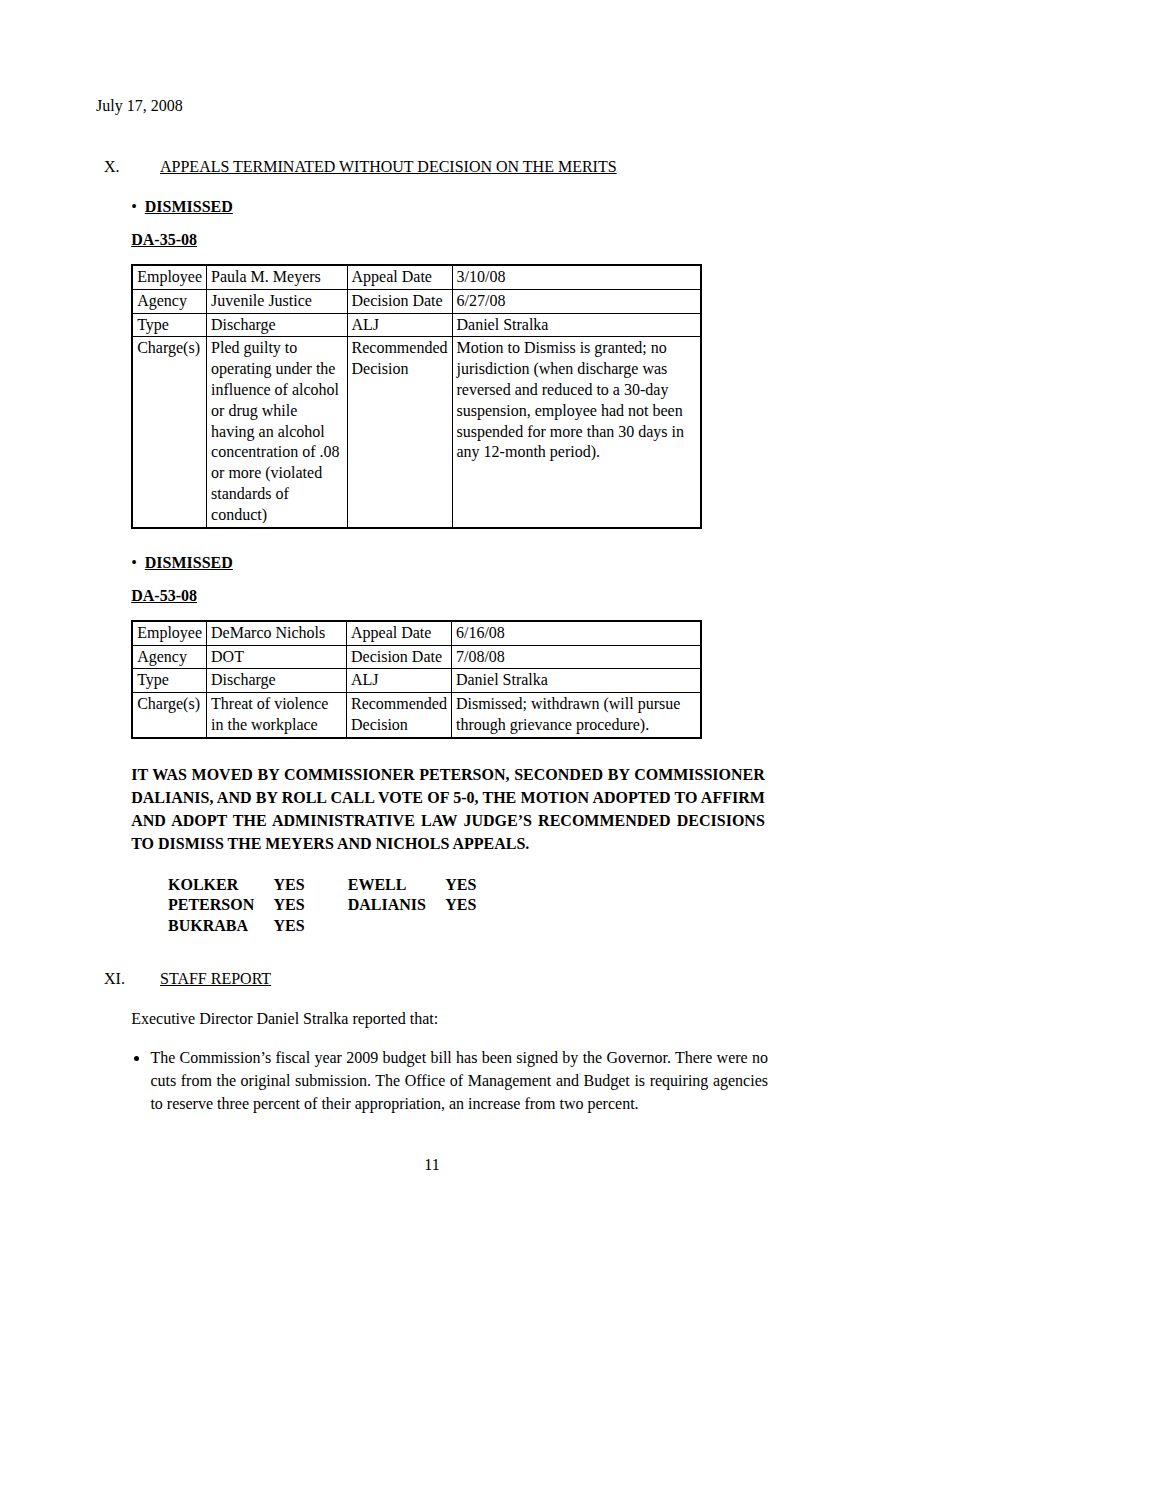July 17, 2008
X. APPEALS TERMINATED WITHOUT DECISION ON THE MERITS
• DISMISSED
DA-35-08
| Employee | Paula M. Meyers | Appeal Date | 3/10/08 |
| Agency | Juvenile Justice | Decision Date | 6/27/08 |
| Type | Discharge | ALJ | Daniel Stralka |
| Charge(s) | Pled guilty to operating under the influence of alcohol or drug while having an alcohol concentration of .08 or more (violated standards of conduct) | Recommended Decision | Motion to Dismiss is granted; no jurisdiction (when discharge was reversed and reduced to a 30-day suspension, employee had not been suspended for more than 30 days in any 12-month period). |
• DISMISSED
DA-53-08
| Employee | DeMarco Nichols | Appeal Date | 6/16/08 |
| Agency | DOT | Decision Date | 7/08/08 |
| Type | Discharge | ALJ | Daniel Stralka |
| Charge(s) | Threat of violence in the workplace | Recommended Decision | Dismissed; withdrawn (will pursue through grievance procedure). |
IT WAS MOVED BY COMMISSIONER PETERSON, SECONDED BY COMMISSIONER DALIANIS, AND BY ROLL CALL VOTE OF 5-0, THE MOTION ADOPTED TO AFFIRM AND ADOPT THE ADMINISTRATIVE LAW JUDGE’S RECOMMENDED DECISIONS TO DISMISS THE MEYERS AND NICHOLS APPEALS.
| KOLKER | YES | EWELL | YES |
| PETERSON | YES | DALIANIS | YES |
| BUKRABA | YES | | |
XI. STAFF REPORT
Executive Director Daniel Stralka reported that:
The Commission’s fiscal year 2009 budget bill has been signed by the Governor. There were no cuts from the original submission. The Office of Management and Budget is requiring agencies to reserve three percent of their appropriation, an increase from two percent.
11